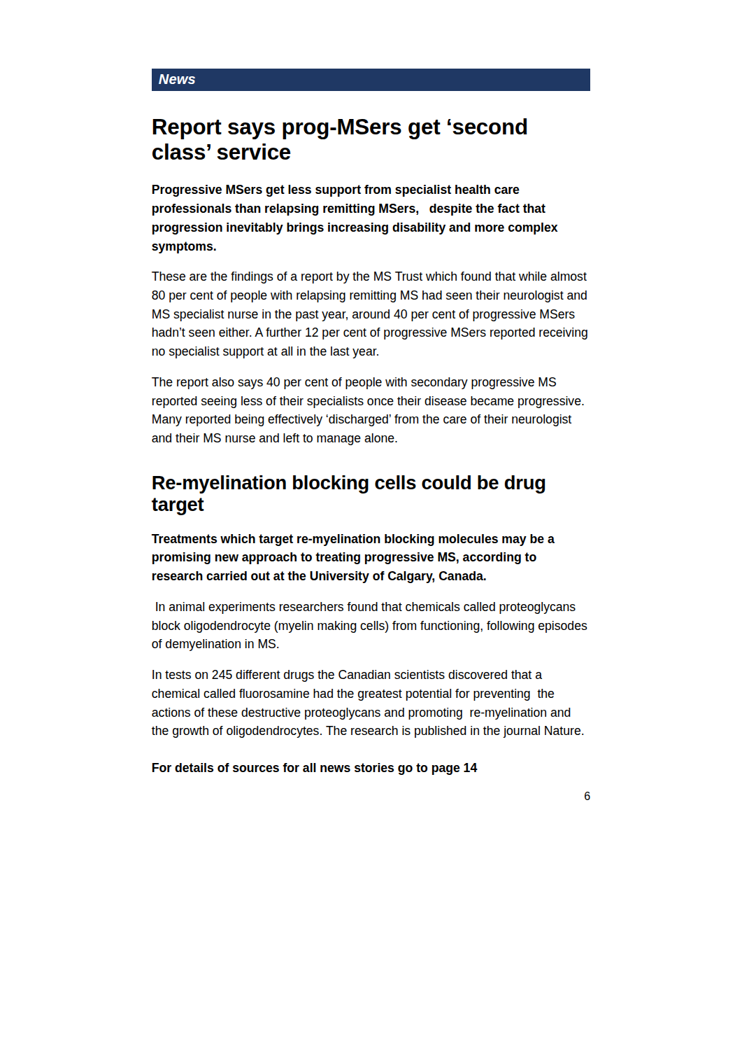News
Report says prog-MSers get ‘second class’ service
Progressive MSers get less support from specialist health care professionals than relapsing remitting MSers, despite the fact that progression inevitably brings increasing disability and more complex symptoms.
These are the findings of a report by the MS Trust which found that while almost 80 per cent of people with relapsing remitting MS had seen their neurologist and MS specialist nurse in the past year, around 40 per cent of progressive MSers hadn’t seen either. A further 12 per cent of progressive MSers reported receiving no specialist support at all in the last year.
The report also says 40 per cent of people with secondary progressive MS reported seeing less of their specialists once their disease became progressive. Many reported being effectively ‘discharged’ from the care of their neurologist and their MS nurse and left to manage alone.
Re-myelination blocking cells could be drug target
Treatments which target re-myelination blocking molecules may be a promising new approach to treating progressive MS, according to research carried out at the University of Calgary, Canada.
In animal experiments researchers found that chemicals called proteoglycans block oligodendrocyte (myelin making cells) from functioning, following episodes of demyelination in MS.
In tests on 245 different drugs the Canadian scientists discovered that a chemical called fluorosamine had the greatest potential for preventing the actions of these destructive proteoglycans and promoting re-myelination and the growth of oligodendrocytes. The research is published in the journal Nature.
For details of sources for all news stories go to page 14
6